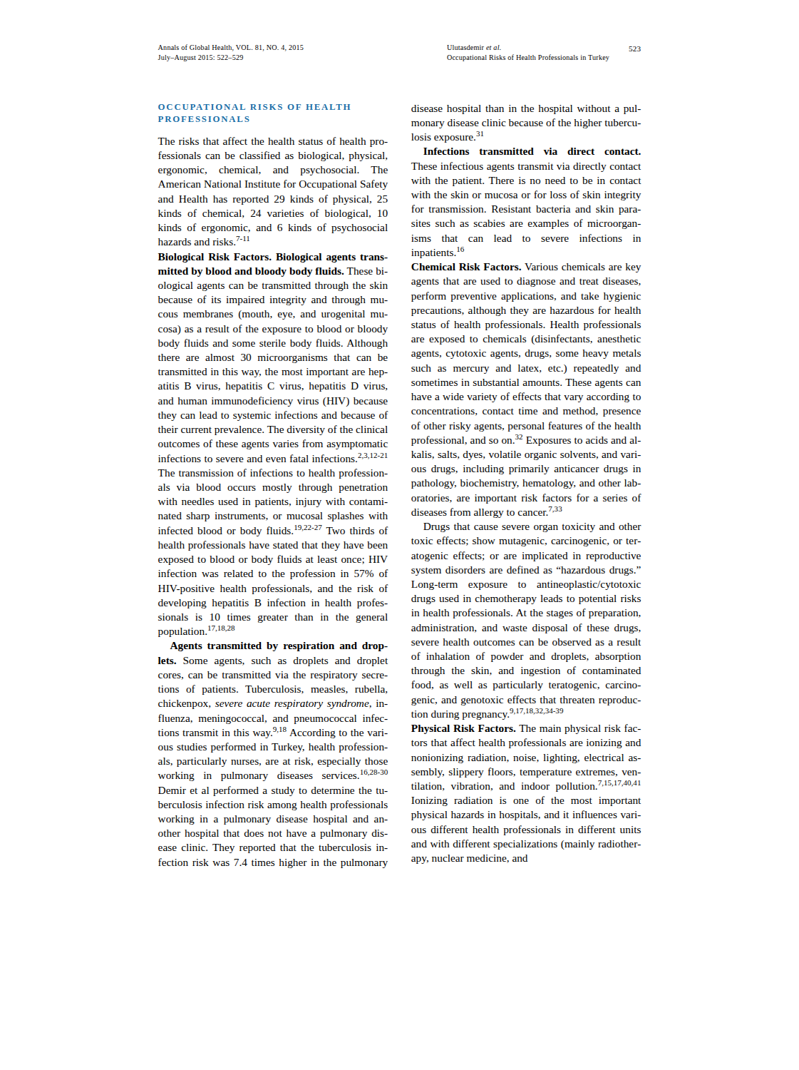Annals of Global Health, VOL. 81, NO. 4, 2015
July–August 2015: 522–529
Ulutasdemir et al.
Occupational Risks of Health Professionals in Turkey
523
Occupational Risks of Health Professionals
The risks that affect the health status of health professionals can be classified as biological, physical, ergonomic, chemical, and psychosocial. The American National Institute for Occupational Safety and Health has reported 29 kinds of physical, 25 kinds of chemical, 24 varieties of biological, 10 kinds of ergonomic, and 6 kinds of psychosocial hazards and risks.7-11
Biological Risk Factors. Biological agents transmitted by blood and bloody body fluids. These biological agents can be transmitted through the skin because of its impaired integrity and through mucous membranes (mouth, eye, and urogenital mucosa) as a result of the exposure to blood or bloody body fluids and some sterile body fluids. Although there are almost 30 microorganisms that can be transmitted in this way, the most important are hepatitis B virus, hepatitis C virus, hepatitis D virus, and human immunodeficiency virus (HIV) because they can lead to systemic infections and because of their current prevalence. The diversity of the clinical outcomes of these agents varies from asymptomatic infections to severe and even fatal infections.2,3,12-21 The transmission of infections to health professionals via blood occurs mostly through penetration with needles used in patients, injury with contaminated sharp instruments, or mucosal splashes with infected blood or body fluids.19,22-27 Two thirds of health professionals have stated that they have been exposed to blood or body fluids at least once; HIV infection was related to the profession in 57% of HIV-positive health professionals, and the risk of developing hepatitis B infection in health professionals is 10 times greater than in the general population.17,18,28
Agents transmitted by respiration and droplets. Some agents, such as droplets and droplet cores, can be transmitted via the respiratory secretions of patients. Tuberculosis, measles, rubella, chickenpox, severe acute respiratory syndrome, influenza, meningococcal, and pneumococcal infections transmit in this way.9,18 According to the various studies performed in Turkey, health professionals, particularly nurses, are at risk, especially those working in pulmonary diseases services.16,28-30 Demir et al performed a study to determine the tuberculosis infection risk among health professionals working in a pulmonary disease hospital and another hospital that does not have a pulmonary disease clinic. They reported that the tuberculosis infection risk was 7.4 times higher in the pulmonary disease hospital than in the hospital without a pulmonary disease clinic because of the higher tuberculosis exposure.31
Infections transmitted via direct contact. These infectious agents transmit via directly contact with the patient. There is no need to be in contact with the skin or mucosa or for loss of skin integrity for transmission. Resistant bacteria and skin parasites such as scabies are examples of microorganisms that can lead to severe infections in inpatients.16
Chemical Risk Factors. Various chemicals are key agents that are used to diagnose and treat diseases, perform preventive applications, and take hygienic precautions, although they are hazardous for health status of health professionals. Health professionals are exposed to chemicals (disinfectants, anesthetic agents, cytotoxic agents, drugs, some heavy metals such as mercury and latex, etc.) repeatedly and sometimes in substantial amounts. These agents can have a wide variety of effects that vary according to concentrations, contact time and method, presence of other risky agents, personal features of the health professional, and so on.32 Exposures to acids and alkalis, salts, dyes, volatile organic solvents, and various drugs, including primarily anticancer drugs in pathology, biochemistry, hematology, and other laboratories, are important risk factors for a series of diseases from allergy to cancer.7,33
Drugs that cause severe organ toxicity and other toxic effects; show mutagenic, carcinogenic, or teratogenic effects; or are implicated in reproductive system disorders are defined as “hazardous drugs.” Long-term exposure to antineoplastic/cytotoxic drugs used in chemotherapy leads to potential risks in health professionals. At the stages of preparation, administration, and waste disposal of these drugs, severe health outcomes can be observed as a result of inhalation of powder and droplets, absorption through the skin, and ingestion of contaminated food, as well as particularly teratogenic, carcinogenic, and genotoxic effects that threaten reproduction during pregnancy.9,17,18,32,34-39
Physical Risk Factors. The main physical risk factors that affect health professionals are ionizing and nonionizing radiation, noise, lighting, electrical assembly, slippery floors, temperature extremes, ventilation, vibration, and indoor pollution.7,15,17,40,41 Ionizing radiation is one of the most important physical hazards in hospitals, and it influences various different health professionals in different units and with different specializations (mainly radiotherapy, nuclear medicine, and